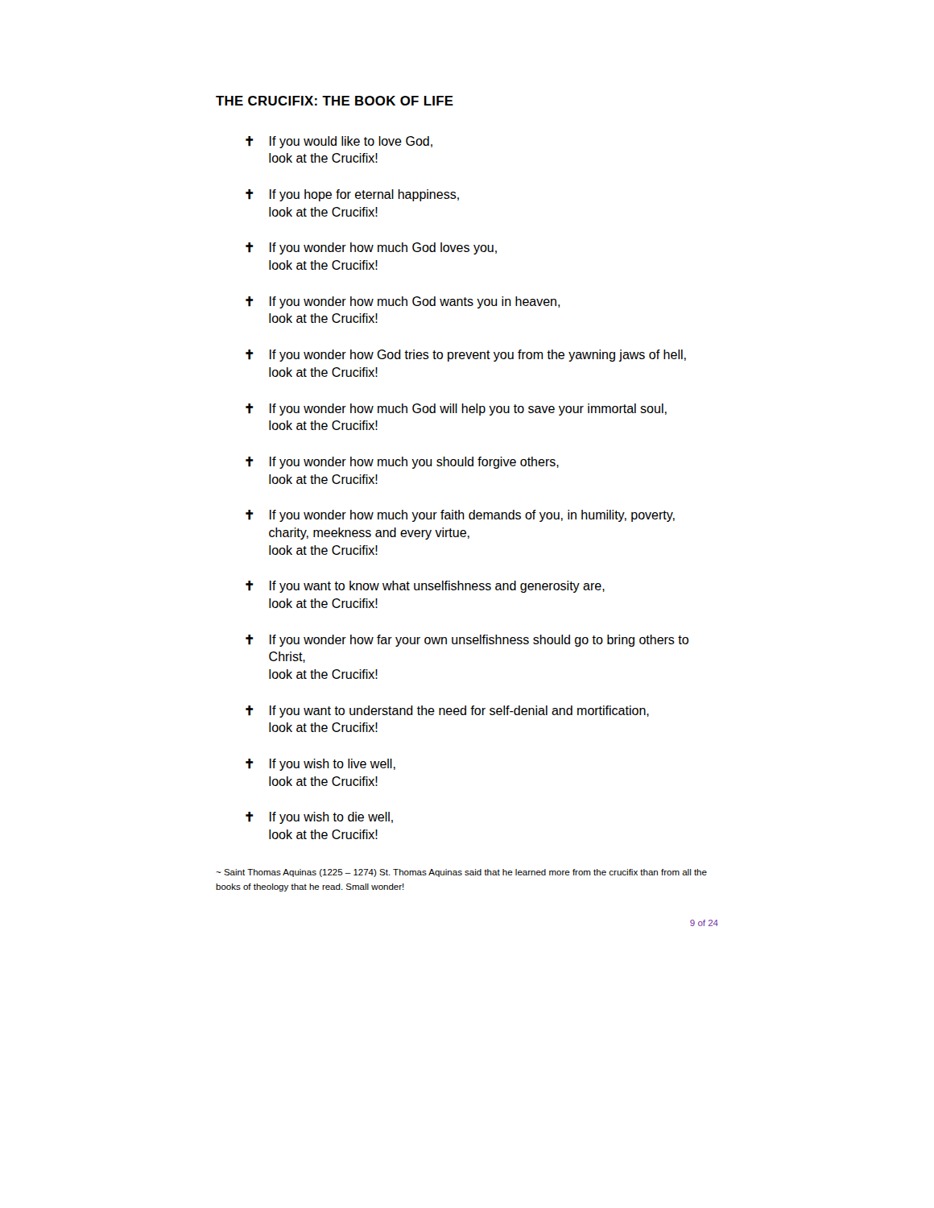THE CRUCIFIX: THE BOOK OF LIFE
If you would like to love God,
look at the Crucifix!
If you hope for eternal happiness,
look at the Crucifix!
If you wonder how much God loves you,
look at the Crucifix!
If you wonder how much God wants you in heaven,
look at the Crucifix!
If you wonder how God tries to prevent you from the yawning jaws of hell,
look at the Crucifix!
If you wonder how much God will help you to save your immortal soul,
look at the Crucifix!
If you wonder how much you should forgive others,
look at the Crucifix!
If you wonder how much your faith demands of you, in humility, poverty, charity, meekness and every virtue,
look at the Crucifix!
If you want to know what unselfishness and generosity are,
look at the Crucifix!
If you wonder how far your own unselfishness should go to bring others to Christ,
look at the Crucifix!
If you want to understand the need for self-denial and mortification,
look at the Crucifix!
If you wish to live well,
look at the Crucifix!
If you wish to die well,
look at the Crucifix!
~ Saint Thomas Aquinas (1225 – 1274) St. Thomas Aquinas said that he learned more from the crucifix than from all the books of theology that he read. Small wonder!
9 of 24